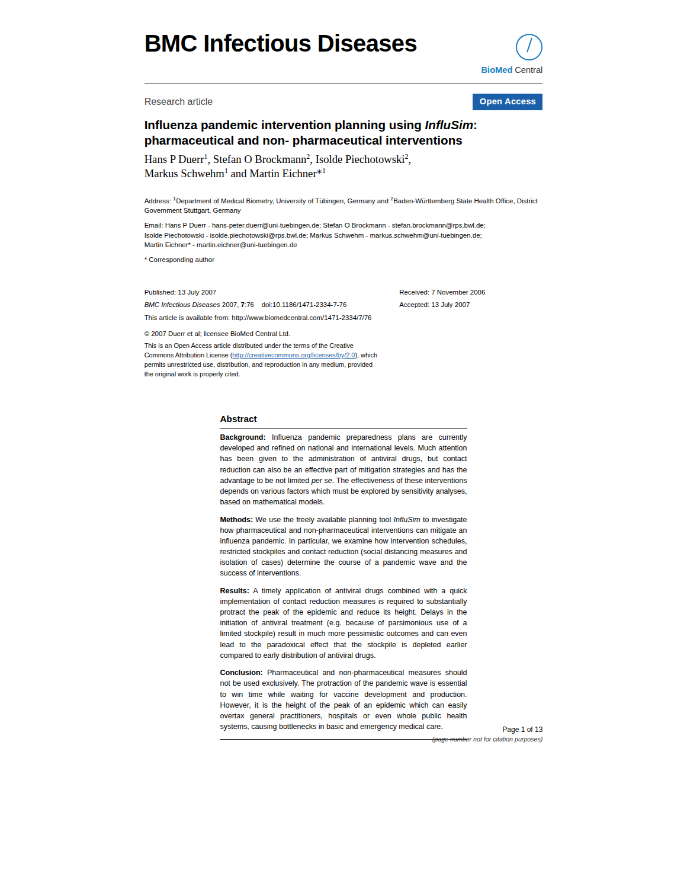BMC Infectious Diseases
BioMed Central
Research article
Open Access
Influenza pandemic intervention planning using InfluSim:
pharmaceutical and non- pharmaceutical interventions
Hans P Duerr1, Stefan O Brockmann2, Isolde Piechotowski2,
Markus Schwehm1 and Martin Eichner*1
Address: 1Department of Medical Biometry, University of Tübingen, Germany and 2Baden-Württemberg State Health Office, District Government Stuttgart, Germany
Email: Hans P Duerr - hans-peter.duerr@uni-tuebingen.de; Stefan O Brockmann - stefan.brockmann@rps.bwl.de;
Isolde Piechotowski - isolde.piechotowski@rps.bwl.de; Markus Schwehm - markus.schwehm@uni-tuebingen.de;
Martin Eichner* - martin.eichner@uni-tuebingen.de
* Corresponding author
Published: 13 July 2007
BMC Infectious Diseases 2007, 7:76 doi:10.1186/1471-2334-7-76
This article is available from: http://www.biomedcentral.com/1471-2334/7/76
© 2007 Duerr et al; licensee BioMed Central Ltd.
This is an Open Access article distributed under the terms of the Creative Commons Attribution License (http://creativecommons.org/licenses/by/2.0), which permits unrestricted use, distribution, and reproduction in any medium, provided the original work is properly cited.
Received: 7 November 2006
Accepted: 13 July 2007
Abstract
Background: Influenza pandemic preparedness plans are currently developed and refined on national and international levels. Much attention has been given to the administration of antiviral drugs, but contact reduction can also be an effective part of mitigation strategies and has the advantage to be not limited per se. The effectiveness of these interventions depends on various factors which must be explored by sensitivity analyses, based on mathematical models.
Methods: We use the freely available planning tool InfluSim to investigate how pharmaceutical and non-pharmaceutical interventions can mitigate an influenza pandemic. In particular, we examine how intervention schedules, restricted stockpiles and contact reduction (social distancing measures and isolation of cases) determine the course of a pandemic wave and the success of interventions.
Results: A timely application of antiviral drugs combined with a quick implementation of contact reduction measures is required to substantially protract the peak of the epidemic and reduce its height. Delays in the initiation of antiviral treatment (e.g. because of parsimonious use of a limited stockpile) result in much more pessimistic outcomes and can even lead to the paradoxical effect that the stockpile is depleted earlier compared to early distribution of antiviral drugs.
Conclusion: Pharmaceutical and non-pharmaceutical measures should not be used exclusively. The protraction of the pandemic wave is essential to win time while waiting for vaccine development and production. However, it is the height of the peak of an epidemic which can easily overtax general practitioners, hospitals or even whole public health systems, causing bottlenecks in basic and emergency medical care.
Page 1 of 13
(page number not for citation purposes)